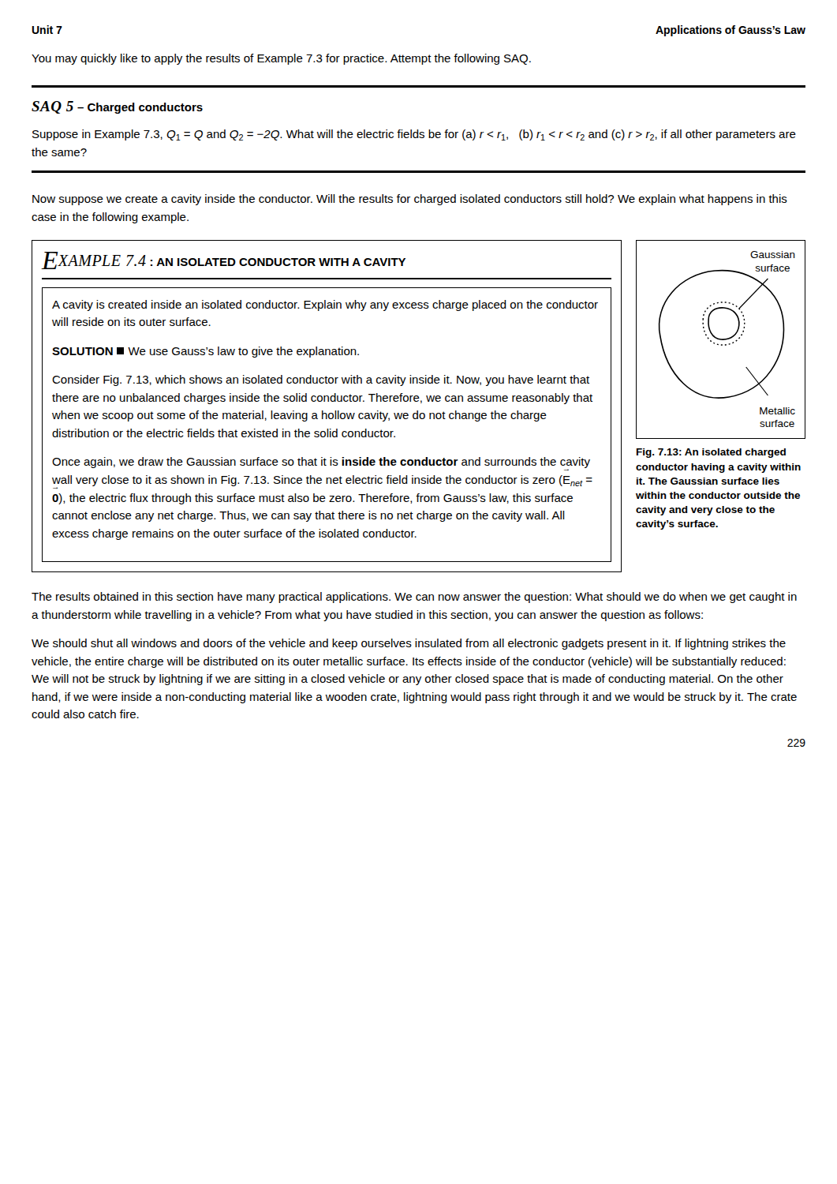Unit 7
Applications of Gauss’s Law
You may quickly like to apply the results of Example 7.3 for practice. Attempt the following SAQ.
SAQ 5 – Charged conductors
Suppose in Example 7.3, Q1 = Q and Q2 = −2Q. What will the electric fields be for (a) r < r1, (b) r1 < r < r2 and (c) r > r2, if all other parameters are the same?
Now suppose we create a cavity inside the conductor. Will the results for charged isolated conductors still hold? We explain what happens in this case in the following example.
EXAMPLE 7.4 : AN ISOLATED CONDUCTOR WITH A CAVITY
A cavity is created inside an isolated conductor. Explain why any excess charge placed on the conductor will reside on its outer surface.
SOLUTION We use Gauss’s law to give the explanation.
Consider Fig. 7.13, which shows an isolated conductor with a cavity inside it. Now, you have learnt that there are no unbalanced charges inside the solid conductor. Therefore, we can assume reasonably that when we scoop out some of the material, leaving a hollow cavity, we do not change the charge distribution or the electric fields that existed in the solid conductor.
Once again, we draw the Gaussian surface so that it is inside the conductor and surrounds the cavity wall very close to it as shown in Fig. 7.13. Since the net electric field inside the conductor is zero (Enet = 0), the electric flux through this surface must also be zero. Therefore, from Gauss’s law, this surface cannot enclose any net charge. Thus, we can say that there is no net charge on the cavity wall. All excess charge remains on the outer surface of the isolated conductor.
Gaussian
surface
Metallic
surface
Fig. 7.13: An isolated charged conductor having a cavity within it. The Gaussian surface lies within the conductor outside the cavity and very close to the cavity’s surface.
The results obtained in this section have many practical applications. We can now answer the question: What should we do when we get caught in a thunderstorm while travelling in a vehicle? From what you have studied in this section, you can answer the question as follows:
We should shut all windows and doors of the vehicle and keep ourselves insulated from all electronic gadgets present in it. If lightning strikes the vehicle, the entire charge will be distributed on its outer metallic surface. Its effects inside of the conductor (vehicle) will be substantially reduced: We will not be struck by lightning if we are sitting in a closed vehicle or any other closed space that is made of conducting material. On the other hand, if we were inside a non-conducting material like a wooden crate, lightning would pass right through it and we would be struck by it. The crate could also catch fire.
229